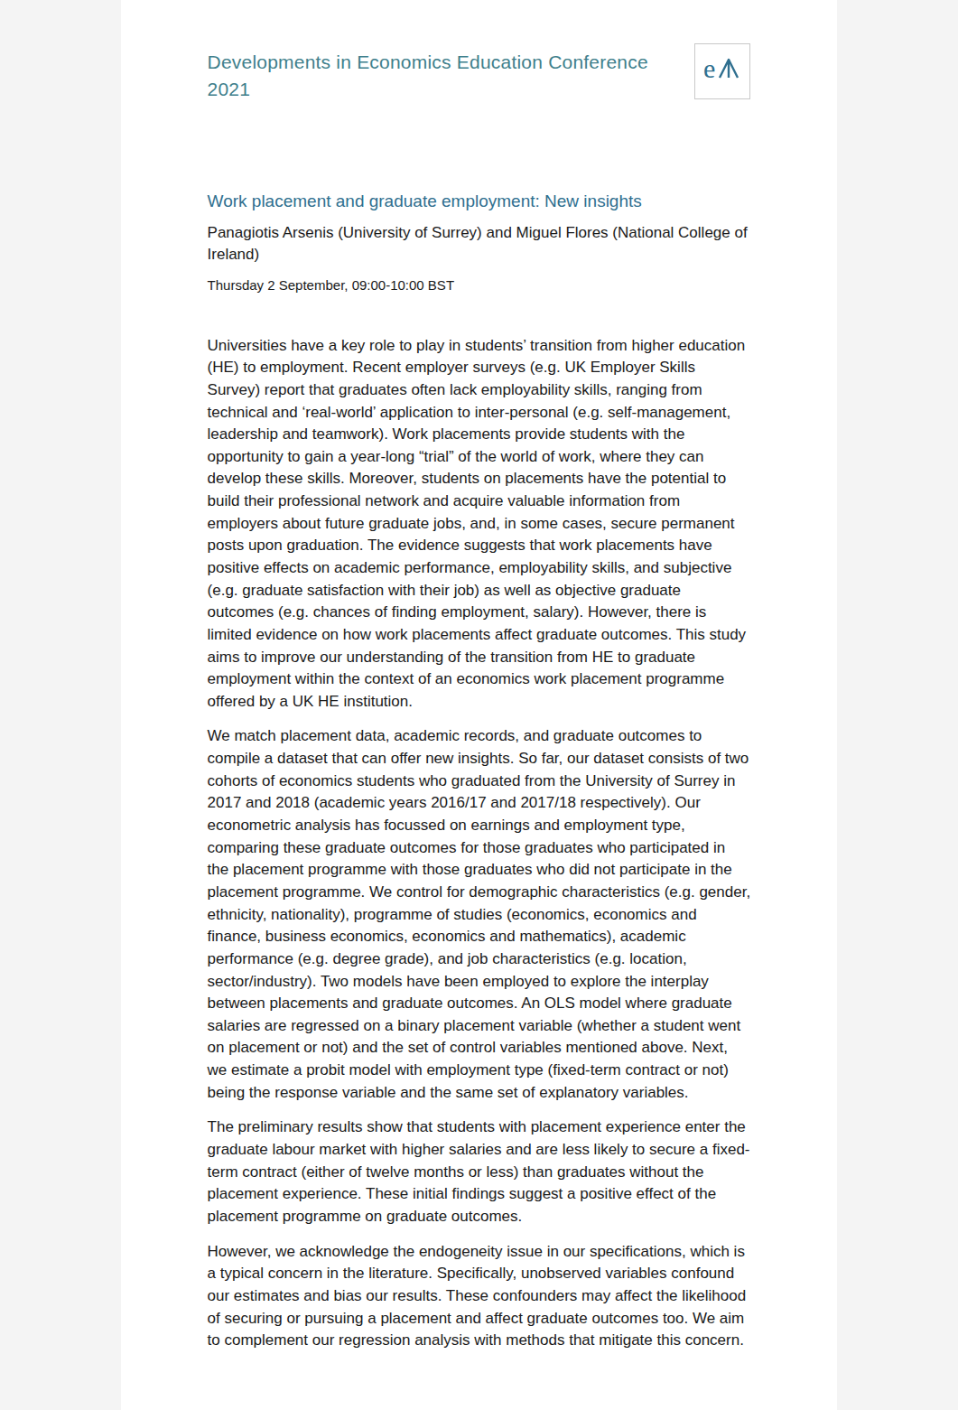Developments in Economics Education Conference 2021
e
Work placement and graduate employment: New insights
Panagiotis Arsenis (University of Surrey) and Miguel Flores (National College of Ireland)
Thursday 2 September, 09:00-10:00 BST
Universities have a key role to play in students’ transition from higher education (HE) to employment. Recent employer surveys (e.g. UK Employer Skills Survey) report that graduates often lack employability skills, ranging from technical and ‘real-world’ application to inter-personal (e.g. self-management, leadership and teamwork). Work placements provide students with the opportunity to gain a year-long “trial” of the world of work, where they can develop these skills. Moreover, students on placements have the potential to build their professional network and acquire valuable information from employers about future graduate jobs, and, in some cases, secure permanent posts upon graduation. The evidence suggests that work placements have positive effects on academic performance, employability skills, and subjective (e.g. graduate satisfaction with their job) as well as objective graduate outcomes (e.g. chances of finding employment, salary). However, there is limited evidence on how work placements affect graduate outcomes. This study aims to improve our understanding of the transition from HE to graduate employment within the context of an economics work placement programme offered by a UK HE institution.
We match placement data, academic records, and graduate outcomes to compile a dataset that can offer new insights. So far, our dataset consists of two cohorts of economics students who graduated from the University of Surrey in 2017 and 2018 (academic years 2016/17 and 2017/18 respectively). Our econometric analysis has focussed on earnings and employment type, comparing these graduate outcomes for those graduates who participated in the placement programme with those graduates who did not participate in the placement programme. We control for demographic characteristics (e.g. gender, ethnicity, nationality), programme of studies (economics, economics and finance, business economics, economics and mathematics), academic performance (e.g. degree grade), and job characteristics (e.g. location, sector/industry). Two models have been employed to explore the interplay between placements and graduate outcomes. An OLS model where graduate salaries are regressed on a binary placement variable (whether a student went on placement or not) and the set of control variables mentioned above. Next, we estimate a probit model with employment type (fixed-term contract or not) being the response variable and the same set of explanatory variables.
The preliminary results show that students with placement experience enter the graduate labour market with higher salaries and are less likely to secure a fixed-term contract (either of twelve months or less) than graduates without the placement experience. These initial findings suggest a positive effect of the placement programme on graduate outcomes.
However, we acknowledge the endogeneity issue in our specifications, which is a typical concern in the literature. Specifically, unobserved variables confound our estimates and bias our results. These confounders may affect the likelihood of securing or pursuing a placement and affect graduate outcomes too. We aim to complement our regression analysis with methods that mitigate this concern.